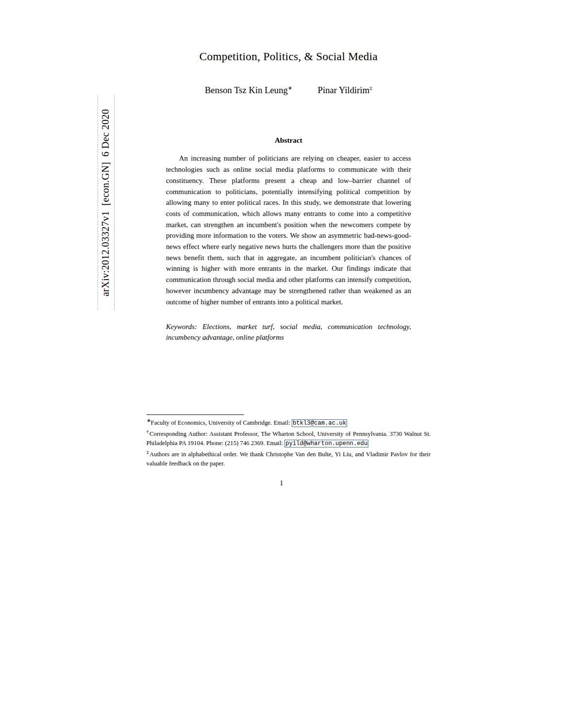arXiv:2012.03327v1 [econ.GN] 6 Dec 2020
Competition, Politics, & Social Media
Benson Tsz Kin Leung∗ Pinar Yildirim‡
Abstract
An increasing number of politicians are relying on cheaper, easier to access technologies such as online social media platforms to communicate with their constituency. These platforms present a cheap and low–barrier channel of communication to politicians, potentially intensifying political competition by allowing many to enter political races. In this study, we demonstrate that lowering costs of communication, which allows many entrants to come into a competitive market, can strengthen an incumbent's position when the newcomers compete by providing more information to the voters. We show an asymmetric bad-news-good-news effect where early negative news hurts the challengers more than the positive news benefit them, such that in aggregate, an incumbent politician's chances of winning is higher with more entrants in the market. Our findings indicate that communication through social media and other platforms can intensify competition, however incumbency advantage may be strengthened rather than weakened as an outcome of higher number of entrants into a political market.
Keywords: Elections, market turf, social media, communication technology, incumbency advantage, online platforms
∗Faculty of Economics, University of Cambridge. Email: btkl3@cam.ac.uk
†Corresponding Author: Assistant Professor, The Wharton School, University of Pennsylvania. 3730 Walnut St. Philadelphia PA 19104. Phone: (215) 746 2369. Email: pyild@wharton.upenn.edu
‡Authors are in alphabethical order. We thank Christophe Van den Bulte, Yi Liu, and Vladimir Pavlov for their valuable feedback on the paper.
1